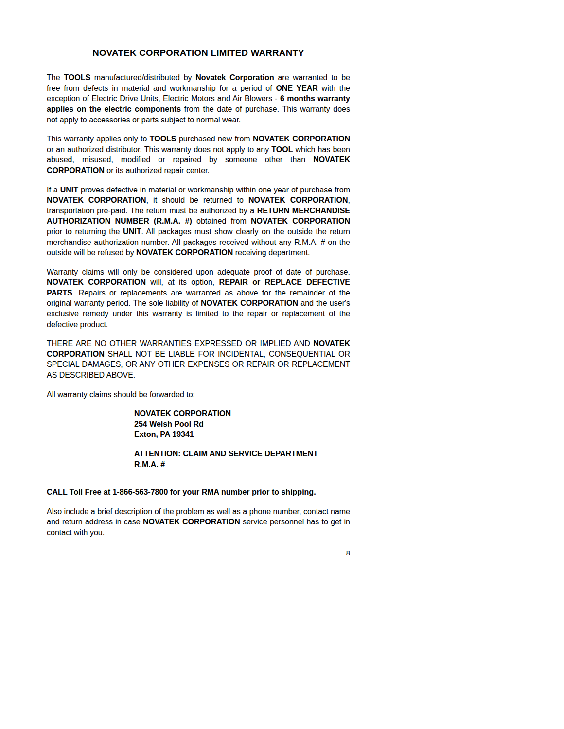NOVATEK CORPORATION LIMITED WARRANTY
The TOOLS manufactured/distributed by Novatek Corporation are warranted to be free from defects in material and workmanship for a period of ONE YEAR with the exception of Electric Drive Units, Electric Motors and Air Blowers - 6 months warranty applies on the electric components from the date of purchase. This warranty does not apply to accessories or parts subject to normal wear.
This warranty applies only to TOOLS purchased new from NOVATEK CORPORATION or an authorized distributor. This warranty does not apply to any TOOL which has been abused, misused, modified or repaired by someone other than NOVATEK CORPORATION or its authorized repair center.
If a UNIT proves defective in material or workmanship within one year of purchase from NOVATEK CORPORATION, it should be returned to NOVATEK CORPORATION, transportation pre-paid. The return must be authorized by a RETURN MERCHANDISE AUTHORIZATION NUMBER (R.M.A. #) obtained from NOVATEK CORPORATION prior to returning the UNIT. All packages must show clearly on the outside the return merchandise authorization number. All packages received without any R.M.A. # on the outside will be refused by NOVATEK CORPORATION receiving department.
Warranty claims will only be considered upon adequate proof of date of purchase. NOVATEK CORPORATION will, at its option, REPAIR or REPLACE DEFECTIVE PARTS. Repairs or replacements are warranted as above for the remainder of the original warranty period. The sole liability of NOVATEK CORPORATION and the user's exclusive remedy under this warranty is limited to the repair or replacement of the defective product.
THERE ARE NO OTHER WARRANTIES EXPRESSED OR IMPLIED AND NOVATEK CORPORATION SHALL NOT BE LIABLE FOR INCIDENTAL, CONSEQUENTIAL OR SPECIAL DAMAGES, OR ANY OTHER EXPENSES OR REPAIR OR REPLACEMENT AS DESCRIBED ABOVE.
All warranty claims should be forwarded to:
NOVATEK CORPORATION
254 Welsh Pool Rd
Exton, PA 19341
ATTENTION: CLAIM AND SERVICE DEPARTMENT
R.M.A. # _____________
CALL Toll Free at 1-866-563-7800 for your RMA number prior to shipping.
Also include a brief description of the problem as well as a phone number, contact name and return address in case NOVATEK CORPORATION service personnel has to get in contact with you.
8